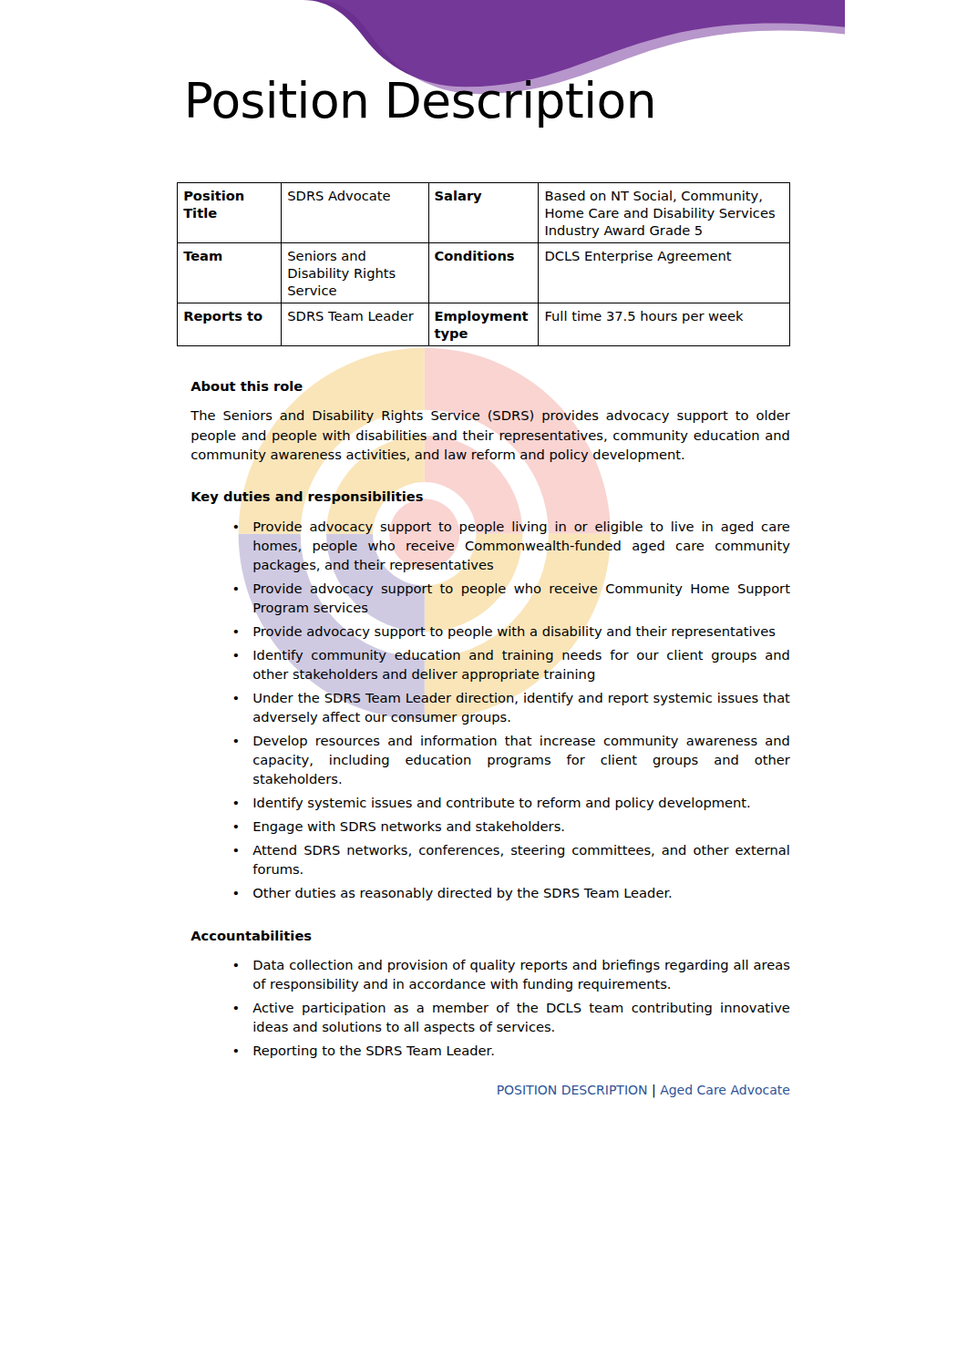Position Description
| Position Title | SDRS Advocate | Salary | Based on NT Social, Community, Home Care and Disability Services Industry Award Grade 5 |
| Team | Seniors and Disability Rights Service | Conditions | DCLS Enterprise Agreement |
| Reports to | SDRS Team Leader | Employment type | Full time 37.5 hours per week |
About this role
The Seniors and Disability Rights Service (SDRS) provides advocacy support to older people and people with disabilities and their representatives, community education and community awareness activities, and law reform and policy development.
Key duties and responsibilities
Provide advocacy support to people living in or eligible to live in aged care homes, people who receive Commonwealth-funded aged care community packages, and their representatives
Provide advocacy support to people who receive Community Home Support Program services
Provide advocacy support to people with a disability and their representatives
Identify community education and training needs for our client groups and other stakeholders and deliver appropriate training
Under the SDRS Team Leader direction, identify and report systemic issues that adversely affect our consumer groups.
Develop resources and information that increase community awareness and capacity, including education programs for client groups and other stakeholders.
Identify systemic issues and contribute to reform and policy development.
Engage with SDRS networks and stakeholders.
Attend SDRS networks, conferences, steering committees, and other external forums.
Other duties as reasonably directed by the SDRS Team Leader.
Accountabilities
Data collection and provision of quality reports and briefings regarding all areas of responsibility and in accordance with funding requirements.
Active participation as a member of the DCLS team contributing innovative ideas and solutions to all aspects of services.
Reporting to the SDRS Team Leader.
POSITION DESCRIPTION | Aged Care Advocate